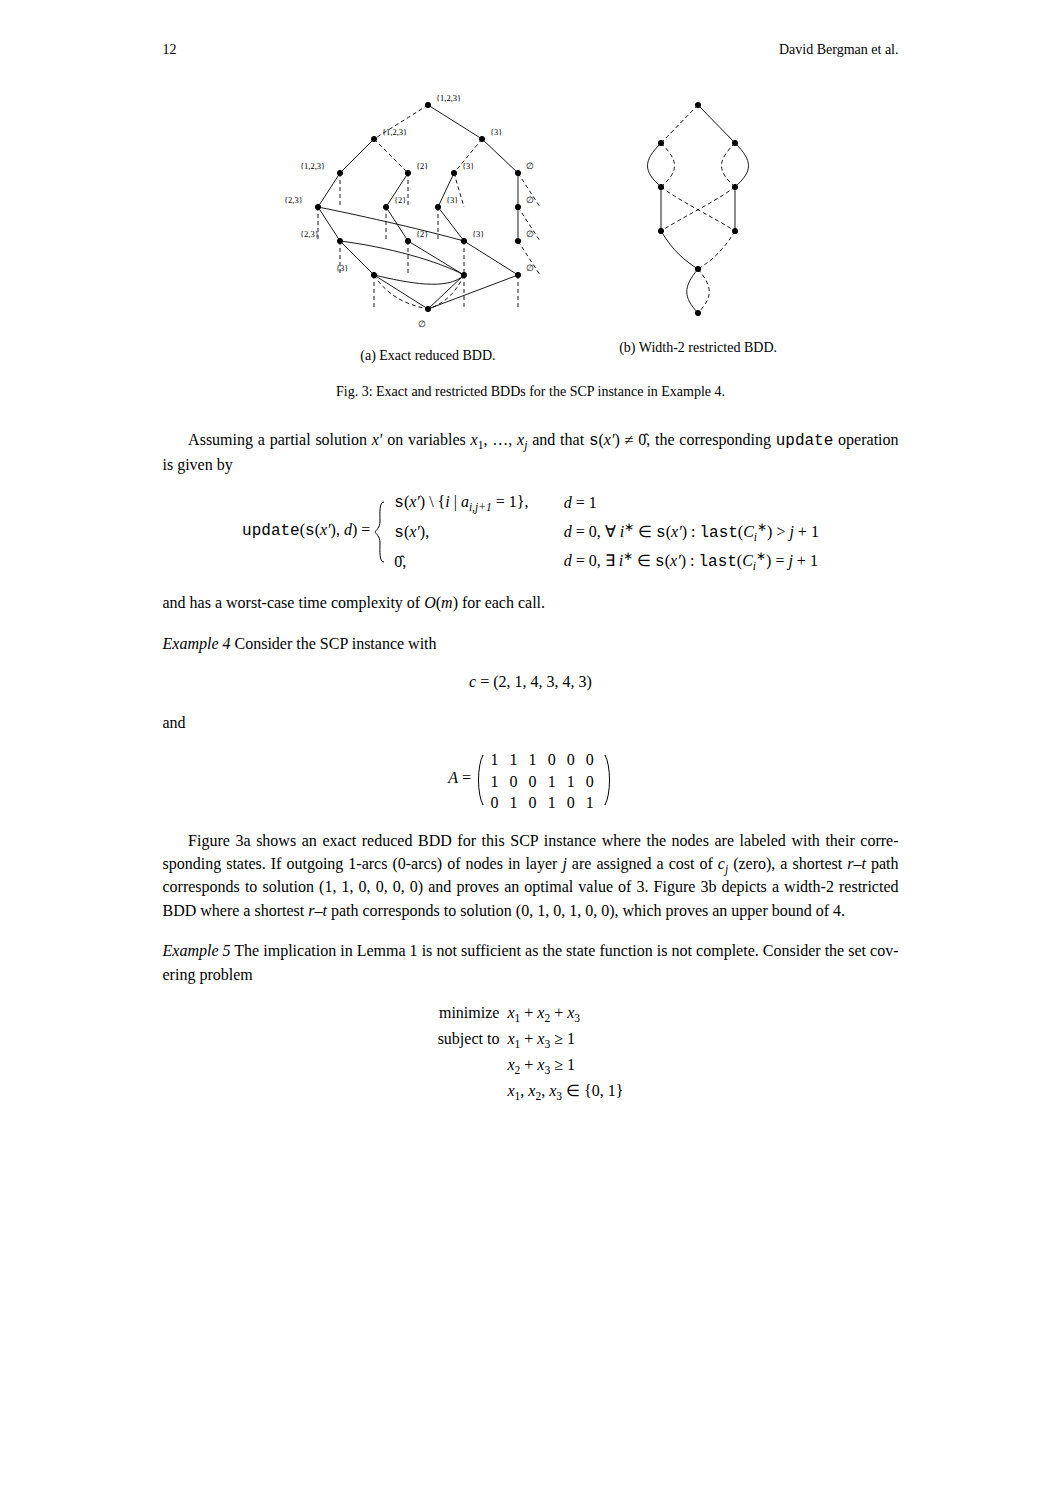12 David Bergman et al.
{1,2,3} {1,2,3} {3} {1,2,3} {2} {3} ∅ {2,3} {2} {3} ∅ {2,3} {2} {3} ∅ {3} ∅ ∅
(a) Exact reduced BDD.
(b) Width-2 restricted BDD.
Fig. 3: Exact and restricted BDDs for the SCP instance in Example 4.
Assuming a partial solution x′ on variables x1, …, xj and that s(x′) ≠ 0̂, the corresponding update operation is given by
update(s(x′), d) = s(x′) \ {i | ai,j+1 = 1}, d = 1 s(x′), d = 0, ∀ i∗ ∈ s(x′) : last(Ci∗) > j + 1 0̂, d = 0, ∃ i∗ ∈ s(x′) : last(Ci∗) = j + 1
and has a worst-case time complexity of O(m) for each call.
Example 4 Consider the SCP instance with
c = (2, 1, 4, 3, 4, 3)
and
A = 1 1 1 0 0 0 1 0 0 1 1 0 0 1 0 1 0 1
Figure 3a shows an exact reduced BDD for this SCP instance where the nodes are labeled with their corresponding states. If outgoing 1-arcs (0-arcs) of nodes in layer j are assigned a cost of cj (zero), a shortest r–t path corresponds to solution (1, 1, 0, 0, 0, 0) and proves an optimal value of 3. Figure 3b depicts a width-2 restricted BDD where a shortest r–t path corresponds to solution (0, 1, 0, 1, 0, 0), which proves an upper bound of 4.
Example 5 The implication in Lemma 1 is not sufficient as the state function is not complete. Consider the set covering problem
| minimize | x 1 + x 2 + x 3 |
| subject to | x 1 + x 3 ≥ 1 |
| | x 2 + x 3 ≥ 1 |
| | x 1 , x 2 , x 3 ∈ {0, 1} |